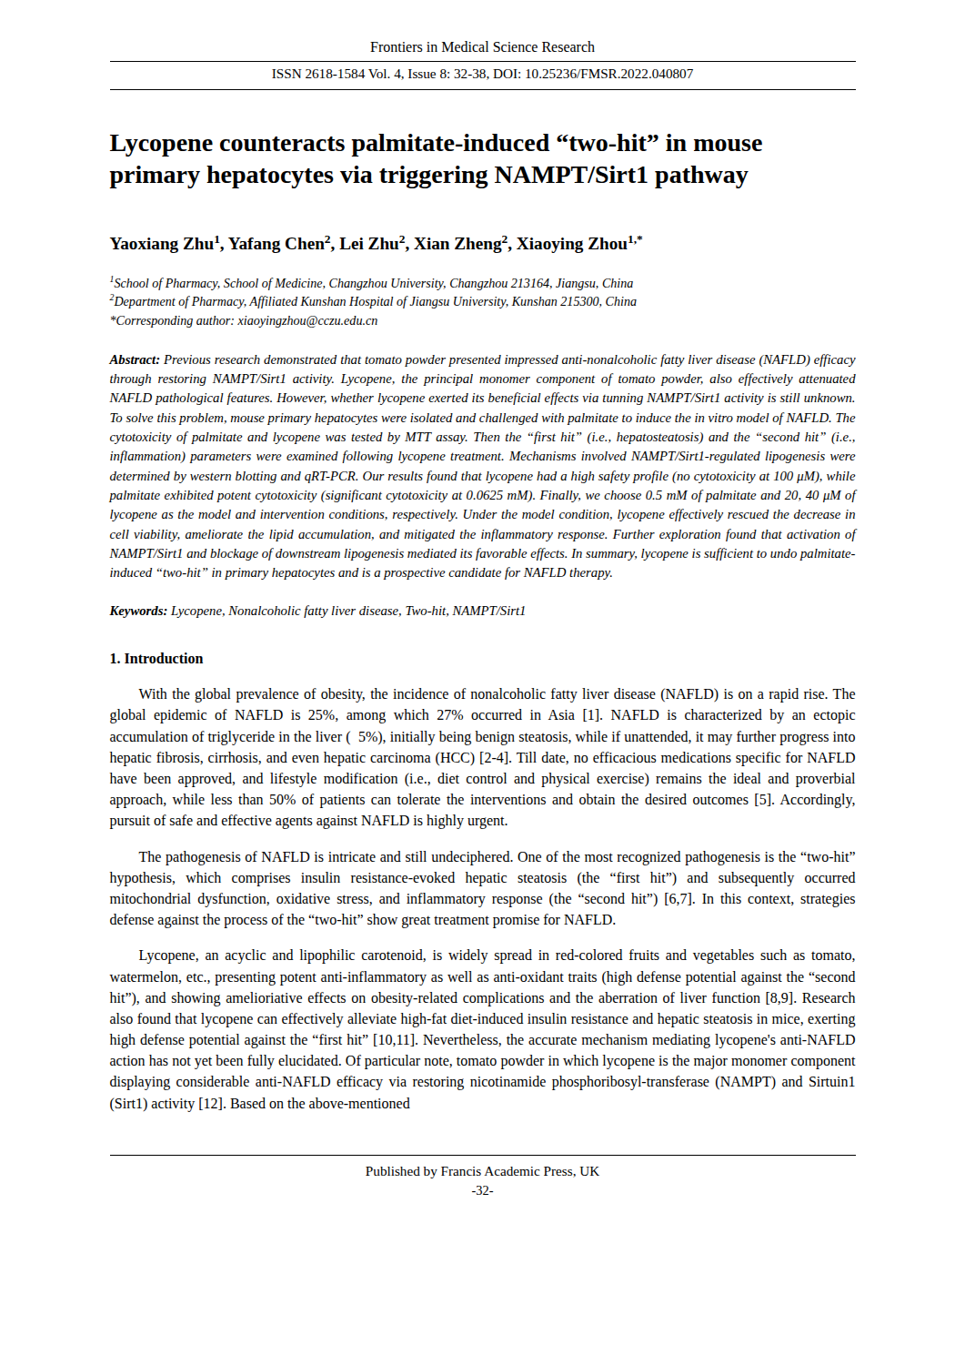Frontiers in Medical Science Research
ISSN 2618-1584 Vol. 4, Issue 8: 32-38, DOI: 10.25236/FMSR.2022.040807
Lycopene counteracts palmitate-induced “two-hit” in mouse primary hepatocytes via triggering NAMPT/Sirt1 pathway
Yaoxiang Zhu1, Yafang Chen2, Lei Zhu2, Xian Zheng2, Xiaoying Zhou1,*
1School of Pharmacy, School of Medicine, Changzhou University, Changzhou 213164, Jiangsu, China
2Department of Pharmacy, Affiliated Kunshan Hospital of Jiangsu University, Kunshan 215300, China
*Corresponding author: xiaoyingzhou@cczu.edu.cn
Abstract: Previous research demonstrated that tomato powder presented impressed anti-nonalcoholic fatty liver disease (NAFLD) efficacy through restoring NAMPT/Sirt1 activity. Lycopene, the principal monomer component of tomato powder, also effectively attenuated NAFLD pathological features. However, whether lycopene exerted its beneficial effects via tunning NAMPT/Sirt1 activity is still unknown. To solve this problem, mouse primary hepatocytes were isolated and challenged with palmitate to induce the in vitro model of NAFLD. The cytotoxicity of palmitate and lycopene was tested by MTT assay. Then the “first hit” (i.e., hepatosteatosis) and the “second hit” (i.e., inflammation) parameters were examined following lycopene treatment. Mechanisms involved NAMPT/Sirt1-regulated lipogenesis were determined by western blotting and qRT-PCR. Our results found that lycopene had a high safety profile (no cytotoxicity at 100 μM), while palmitate exhibited potent cytotoxicity (significant cytotoxicity at 0.0625 mM). Finally, we choose 0.5 mM of palmitate and 20, 40 μM of lycopene as the model and intervention conditions, respectively. Under the model condition, lycopene effectively rescued the decrease in cell viability, ameliorate the lipid accumulation, and mitigated the inflammatory response. Further exploration found that activation of NAMPT/Sirt1 and blockage of downstream lipogenesis mediated its favorable effects. In summary, lycopene is sufficient to undo palmitate-induced “two-hit” in primary hepatocytes and is a prospective candidate for NAFLD therapy.
Keywords: Lycopene, Nonalcoholic fatty liver disease, Two-hit, NAMPT/Sirt1
1. Introduction
With the global prevalence of obesity, the incidence of nonalcoholic fatty liver disease (NAFLD) is on a rapid rise. The global epidemic of NAFLD is 25%, among which 27% occurred in Asia [1]. NAFLD is characterized by an ectopic accumulation of triglyceride in the liver ( 5%), initially being benign steatosis, while if unattended, it may further progress into hepatic fibrosis, cirrhosis, and even hepatic carcinoma (HCC) [2-4]. Till date, no efficacious medications specific for NAFLD have been approved, and lifestyle modification (i.e., diet control and physical exercise) remains the ideal and proverbial approach, while less than 50% of patients can tolerate the interventions and obtain the desired outcomes [5]. Accordingly, pursuit of safe and effective agents against NAFLD is highly urgent.
The pathogenesis of NAFLD is intricate and still undeciphered. One of the most recognized pathogenesis is the “two-hit” hypothesis, which comprises insulin resistance-evoked hepatic steatosis (the “first hit”) and subsequently occurred mitochondrial dysfunction, oxidative stress, and inflammatory response (the “second hit”) [6,7]. In this context, strategies defense against the process of the “two-hit” show great treatment promise for NAFLD.
Lycopene, an acyclic and lipophilic carotenoid, is widely spread in red-colored fruits and vegetables such as tomato, watermelon, etc., presenting potent anti-inflammatory as well as anti-oxidant traits (high defense potential against the “second hit”), and showing amelioriative effects on obesity-related complications and the aberration of liver function [8,9]. Research also found that lycopene can effectively alleviate high-fat diet-induced insulin resistance and hepatic steatosis in mice, exerting high defense potential against the “first hit” [10,11]. Nevertheless, the accurate mechanism mediating lycopene's anti-NAFLD action has not yet been fully elucidated. Of particular note, tomato powder in which lycopene is the major monomer component displaying considerable anti-NAFLD efficacy via restoring nicotinamide phosphoribosyl-transferase (NAMPT) and Sirtuin1 (Sirt1) activity [12]. Based on the above-mentioned
Published by Francis Academic Press, UK
-32-